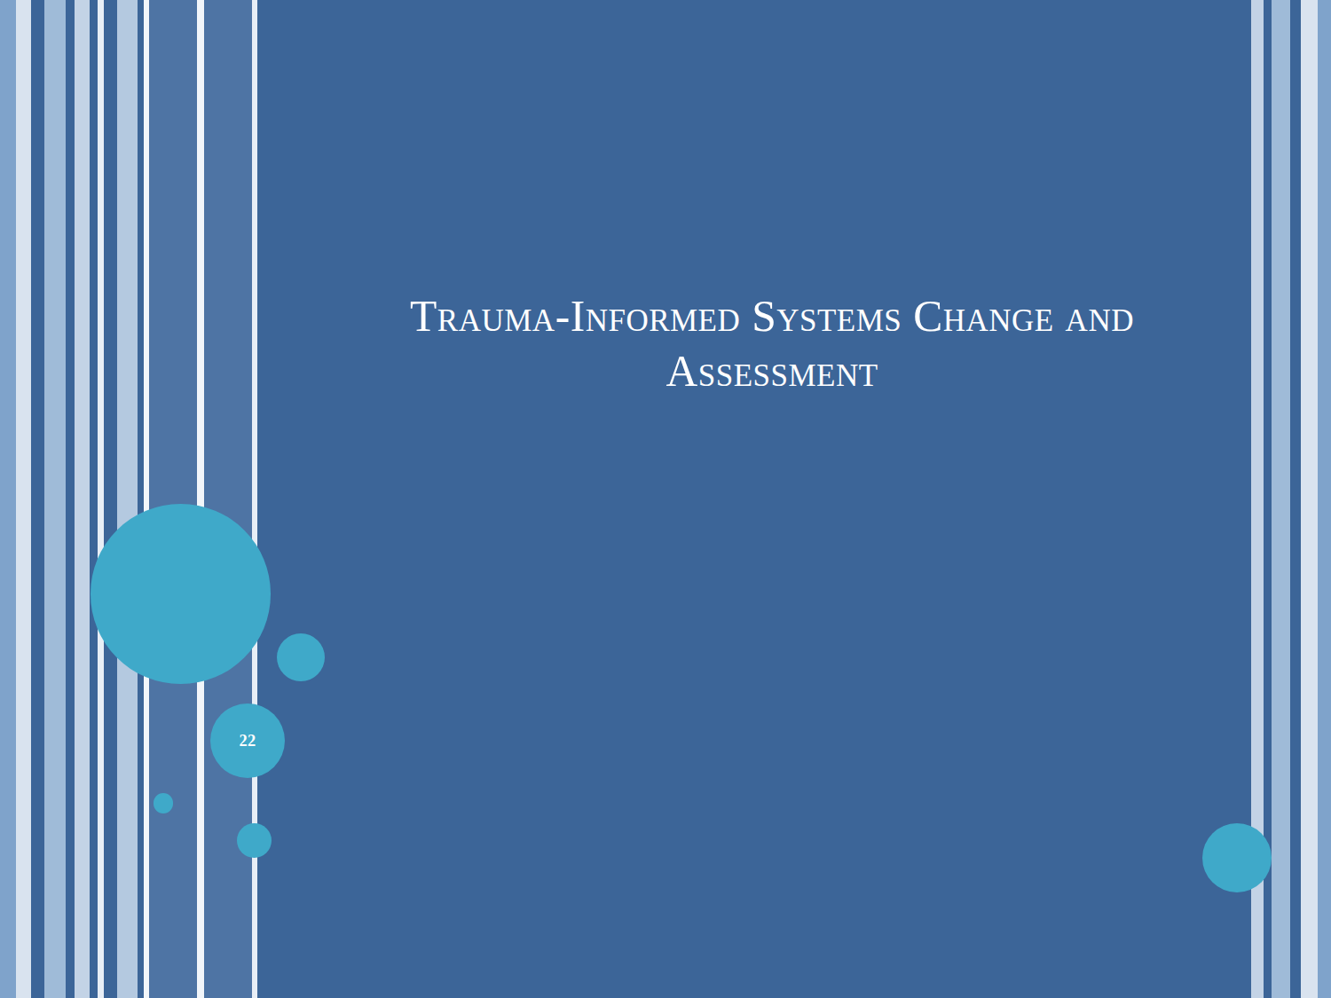22
Trauma-Informed Systems Change and Assessment